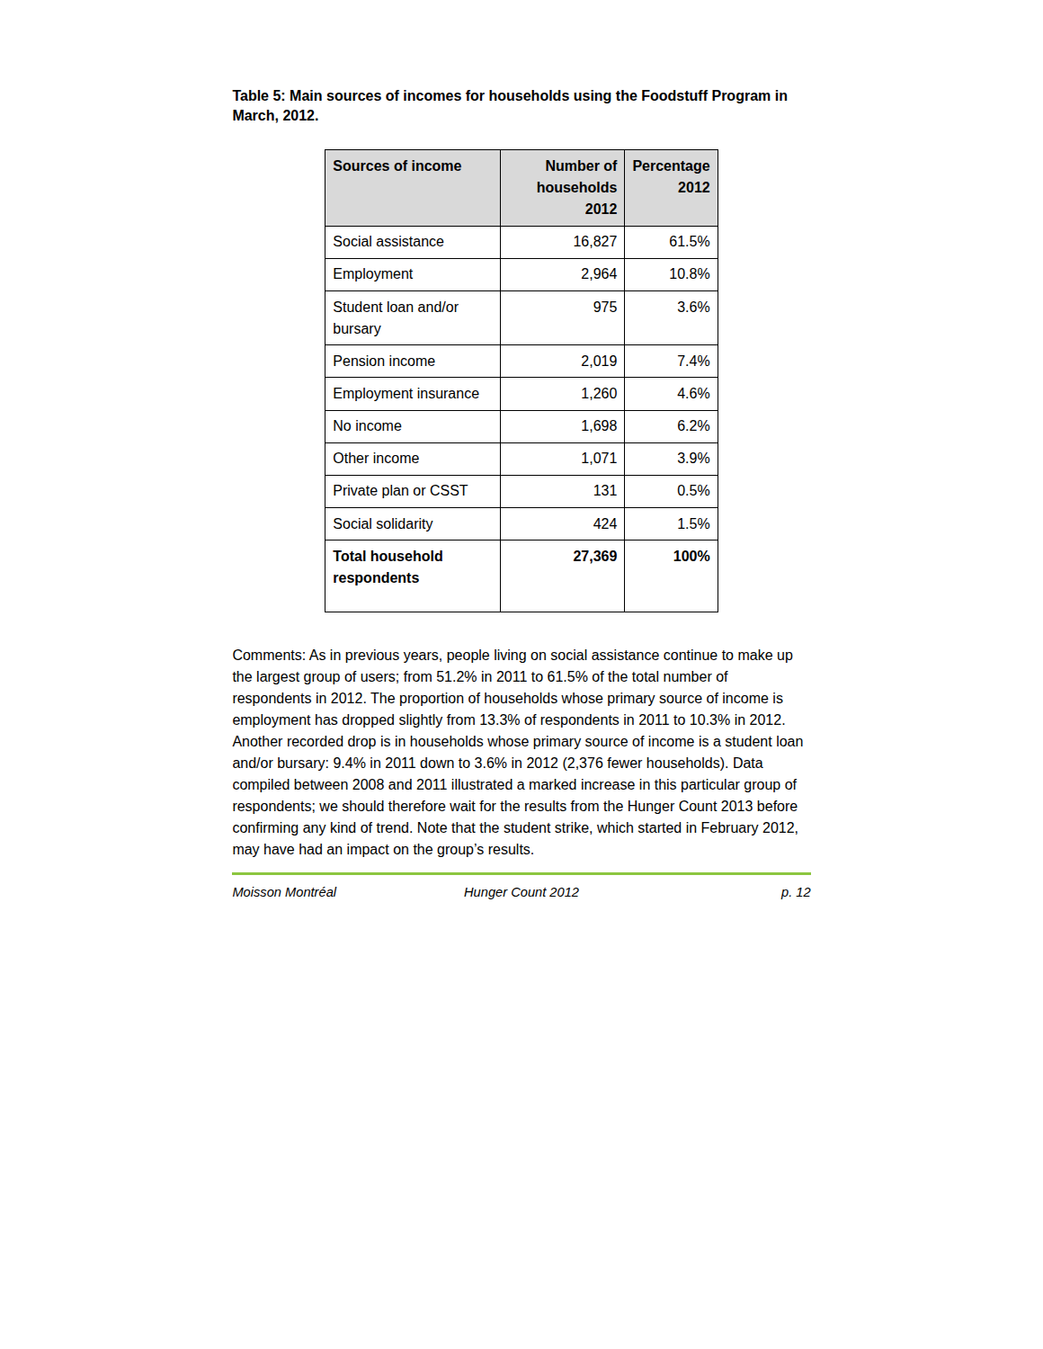Table 5: Main sources of incomes for households using the Foodstuff Program in March, 2012.
| Sources of income | Number of households 2012 | Percentage 2012 |
| --- | --- | --- |
| Social assistance | 16,827 | 61.5% |
| Employment | 2,964 | 10.8% |
| Student loan and/or bursary | 975 | 3.6% |
| Pension income | 2,019 | 7.4% |
| Employment insurance | 1,260 | 4.6% |
| No income | 1,698 | 6.2% |
| Other income | 1,071 | 3.9% |
| Private plan or CSST | 131 | 0.5% |
| Social solidarity | 424 | 1.5% |
| Total household respondents | 27,369 | 100% |
Comments: As in previous years, people living on social assistance continue to make up the largest group of users; from 51.2% in 2011 to 61.5% of the total number of respondents in 2012. The proportion of households whose primary source of income is employment has dropped slightly from 13.3% of respondents in 2011 to 10.3% in 2012. Another recorded drop is in households whose primary source of income is a student loan and/or bursary: 9.4% in 2011 down to 3.6% in 2012 (2,376 fewer households). Data compiled between 2008 and 2011 illustrated a marked increase in this particular group of respondents; we should therefore wait for the results from the Hunger Count 2013 before confirming any kind of trend. Note that the student strike, which started in February 2012, may have had an impact on the group’s results.
Moisson Montréal Hunger Count 2012 p. 12